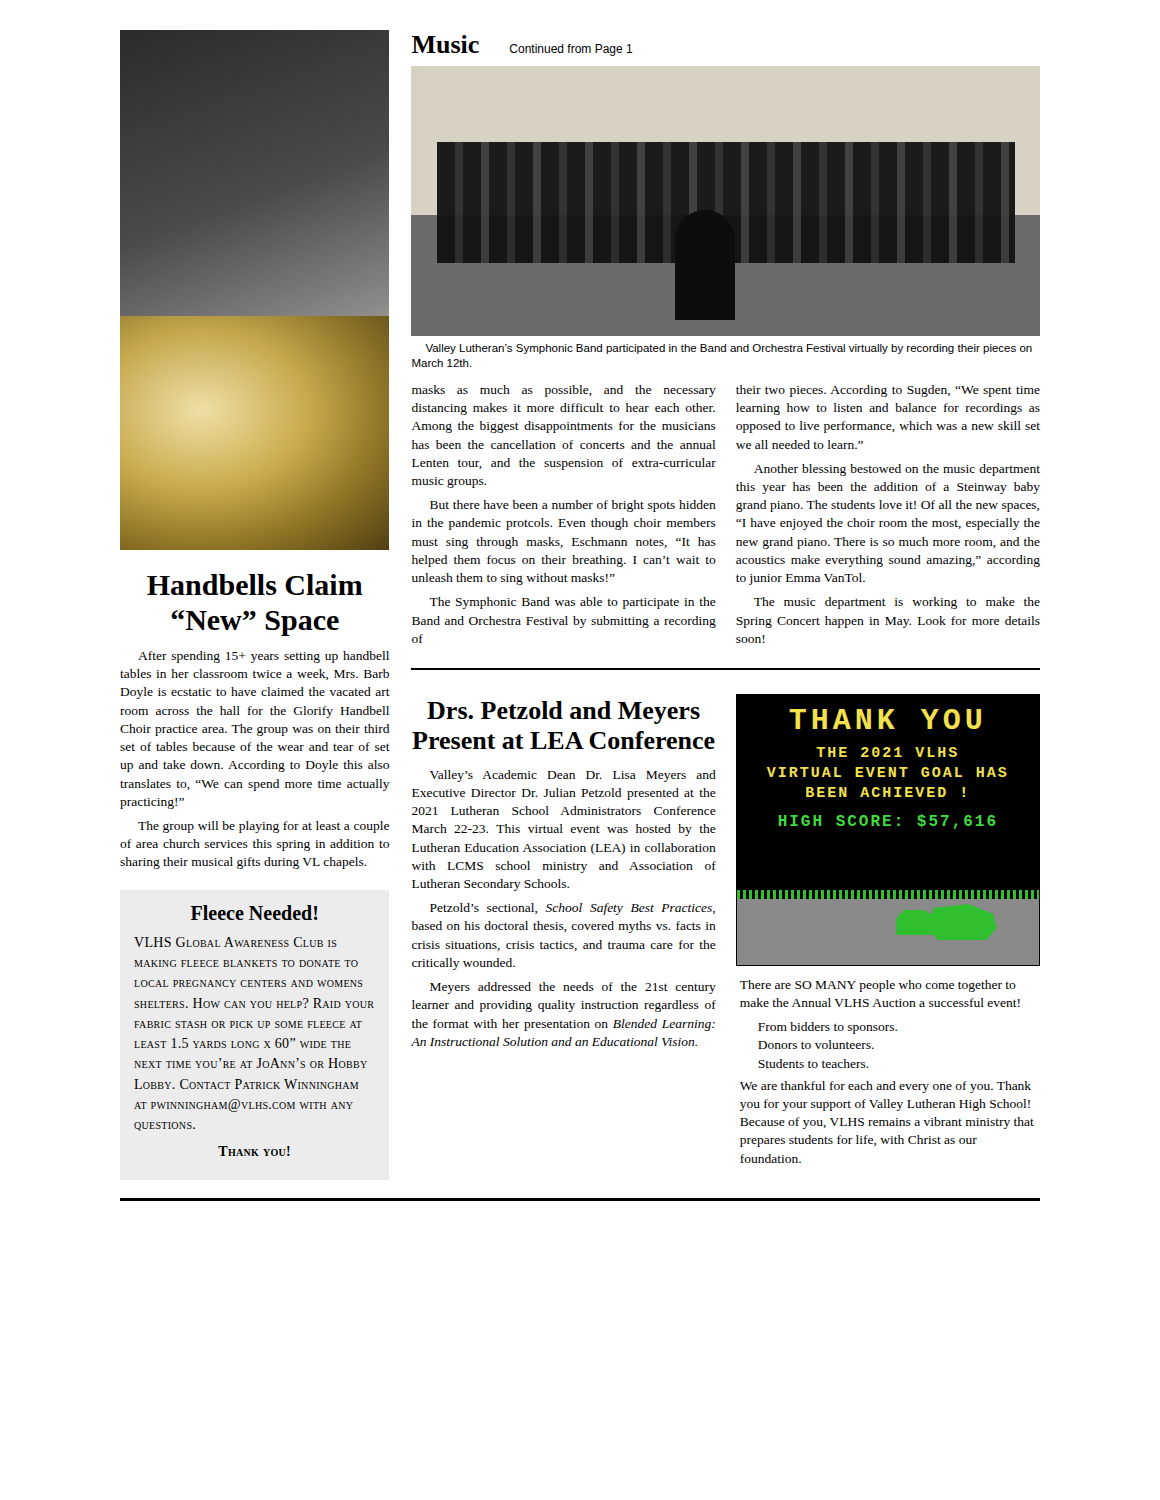Handbells Claim
“New” Space
After spending 15+ years setting up handbell tables in her classroom twice a week, Mrs. Barb Doyle is ecstatic to have claimed the vacated art room across the hall for the Glorify Handbell Choir practice area. The group was on their third set of tables because of the wear and tear of set up and take down. According to Doyle this also translates to, “We can spend more time actually practicing!”
The group will be playing for at least a couple of area church services this spring in addition to sharing their musical gifts during VL chapels.
Fleece Needed!
VLHS Global Awareness Club is making fleece blankets to donate to local pregnancy centers and womens shelters. How can you help? Raid your fabric stash or pick up some fleece at least 1.5 yards long x 60” wide the next time you’re at JoAnn’s or Hobby Lobby. Contact Patrick Winningham at pwinningham@vlhs.com with any questions.
Thank you!
Music
Continued from Page 1
Valley Lutheran’s Symphonic Band participated in the Band and Orchestra Festival virtually by recording their pieces on March 12th.
masks as much as possible, and the necessary distancing makes it more difficult to hear each other. Among the biggest disappointments for the musicians has been the cancellation of concerts and the annual Lenten tour, and the suspension of extra-curricular music groups.
But there have been a number of bright spots hidden in the pandemic protcols. Even though choir members must sing through masks, Eschmann notes, “It has helped them focus on their breathing. I can’t wait to unleash them to sing without masks!”
The Symphonic Band was able to participate in the Band and Orchestra Festival by submitting a recording of
their two pieces. According to Sugden, “We spent time learning how to listen and balance for recordings as opposed to live performance, which was a new skill set we all needed to learn.”
Another blessing bestowed on the music department this year has been the addition of a Steinway baby grand piano. The students love it! Of all the new spaces, “I have enjoyed the choir room the most, especially the new grand piano. There is so much more room, and the acoustics make everything sound amazing,” according to junior Emma VanTol.
The music department is working to make the Spring Concert happen in May. Look for more details soon!
Drs. Petzold and Meyers Present at LEA Conference
Valley’s Academic Dean Dr. Lisa Meyers and Executive Director Dr. Julian Petzold presented at the 2021 Lutheran School Administrators Conference March 22-23. This virtual event was hosted by the Lutheran Education Association (LEA) in collaboration with LCMS school ministry and Association of Lutheran Secondary Schools.
Petzold’s sectional, School Safety Best Practices, based on his doctoral thesis, covered myths vs. facts in crisis situations, crisis tactics, and trauma care for the critically wounded.
Meyers addressed the needs of the 21st century learner and providing quality instruction regardless of the format with her presentation on Blended Learning: An Instructional Solution and an Educational Vision.
THANK YOU
THE 2021 VLHS
VIRTUAL EVENT GOAL HAS
BEEN ACHIEVED !
HIGH SCORE: $57,616
There are SO MANY people who come together to make the Annual VLHS Auction a successful event!
From bidders to sponsors.
Donors to volunteers.
Students to teachers.
We are thankful for each and every one of you. Thank you for your support of Valley Lutheran High School! Because of you, VLHS remains a vibrant ministry that prepares students for life, with Christ as our foundation.